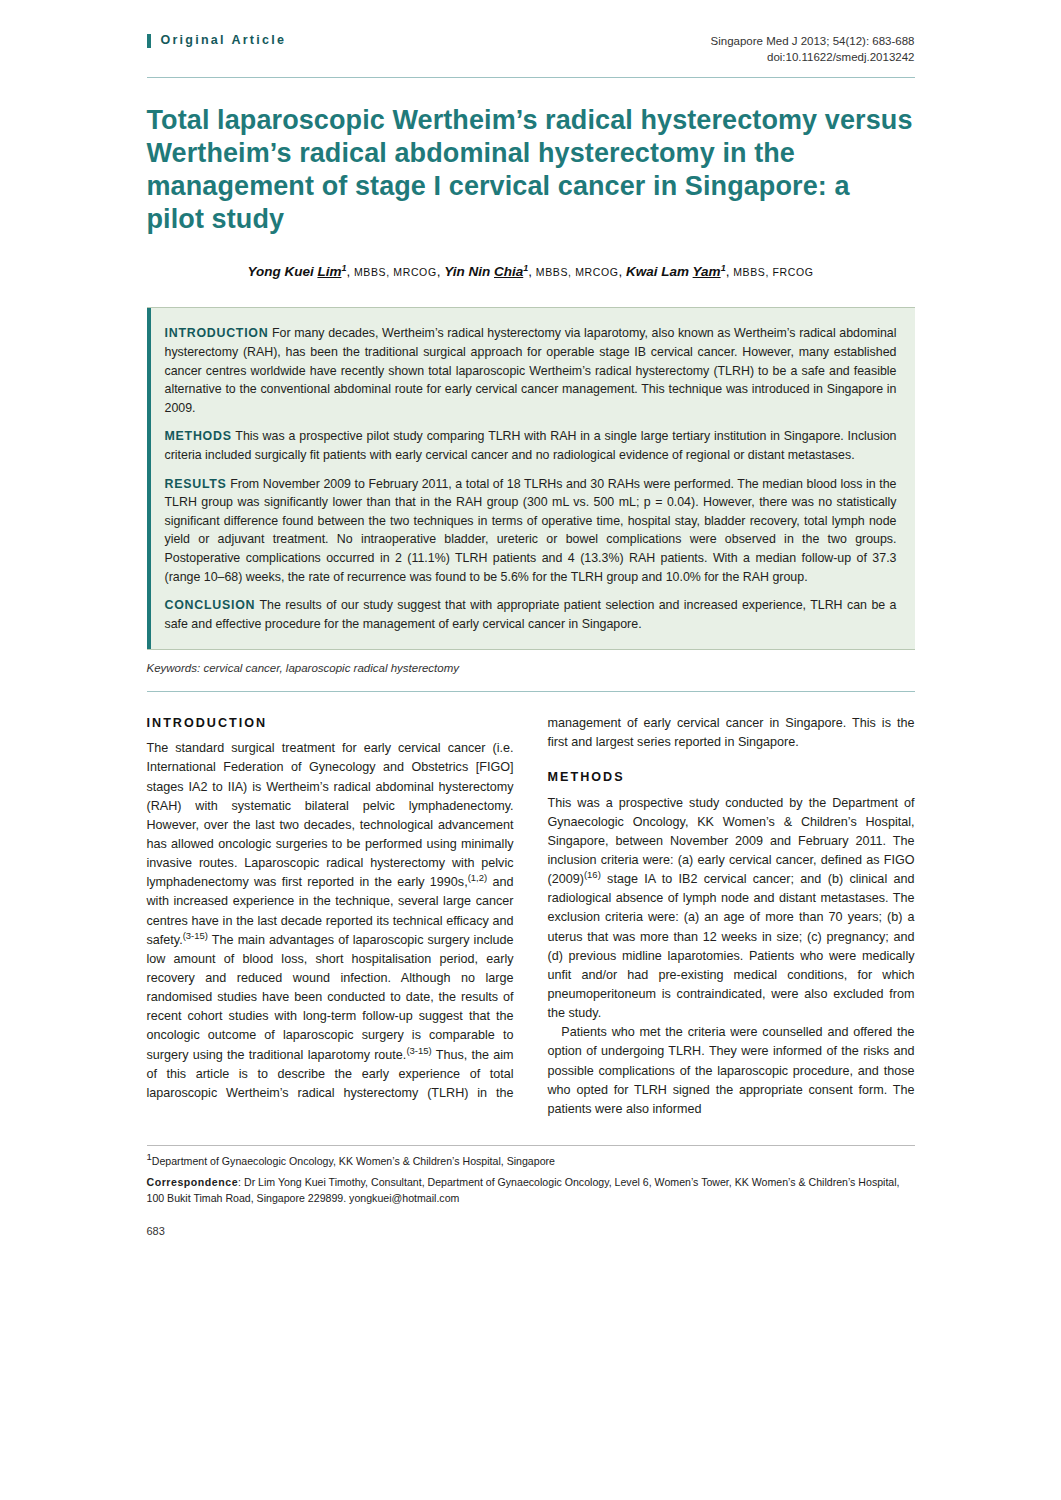Original Article
Singapore Med J 2013; 54(12): 683-688
doi:10.11622/smedj.2013242
Total laparoscopic Wertheim’s radical hysterectomy versus Wertheim’s radical abdominal hysterectomy in the management of stage I cervical cancer in Singapore: a pilot study
Yong Kuei Lim1, MBBS, MRCOG, Yin Nin Chia1, MBBS, MRCOG, Kwai Lam Yam1, MBBS, FRCOG
INTRODUCTION For many decades, Wertheim’s radical hysterectomy via laparotomy, also known as Wertheim’s radical abdominal hysterectomy (RAH), has been the traditional surgical approach for operable stage IB cervical cancer. However, many established cancer centres worldwide have recently shown total laparoscopic Wertheim’s radical hysterectomy (TLRH) to be a safe and feasible alternative to the conventional abdominal route for early cervical cancer management. This technique was introduced in Singapore in 2009.
METHODS This was a prospective pilot study comparing TLRH with RAH in a single large tertiary institution in Singapore. Inclusion criteria included surgically fit patients with early cervical cancer and no radiological evidence of regional or distant metastases.
RESULTS From November 2009 to February 2011, a total of 18 TLRHs and 30 RAHs were performed. The median blood loss in the TLRH group was significantly lower than that in the RAH group (300 mL vs. 500 mL; p = 0.04). However, there was no statistically significant difference found between the two techniques in terms of operative time, hospital stay, bladder recovery, total lymph node yield or adjuvant treatment. No intraoperative bladder, ureteric or bowel complications were observed in the two groups. Postoperative complications occurred in 2 (11.1%) TLRH patients and 4 (13.3%) RAH patients. With a median follow-up of 37.3 (range 10–68) weeks, the rate of recurrence was found to be 5.6% for the TLRH group and 10.0% for the RAH group.
CONCLUSION The results of our study suggest that with appropriate patient selection and increased experience, TLRH can be a safe and effective procedure for the management of early cervical cancer in Singapore.
Keywords: cervical cancer, laparoscopic radical hysterectomy
INTRODUCTION
The standard surgical treatment for early cervical cancer (i.e. International Federation of Gynecology and Obstetrics [FIGO] stages IA2 to IIA) is Wertheim’s radical abdominal hysterectomy (RAH) with systematic bilateral pelvic lymphadenectomy. However, over the last two decades, technological advancement has allowed oncologic surgeries to be performed using minimally invasive routes. Laparoscopic radical hysterectomy with pelvic lymphadenectomy was first reported in the early 1990s,(1,2) and with increased experience in the technique, several large cancer centres have in the last decade reported its technical efficacy and safety.(3-15) The main advantages of laparoscopic surgery include low amount of blood loss, short hospitalisation period, early recovery and reduced wound infection. Although no large randomised studies have been conducted to date, the results of recent cohort studies with long-term follow-up suggest that the oncologic outcome of laparoscopic surgery is comparable to surgery using the traditional laparotomy route.(3-15) Thus, the aim of this article is to describe the early experience of total laparoscopic Wertheim’s radical hysterectomy (TLRH) in the management of early cervical cancer in Singapore. This is the first and largest series reported in Singapore.
METHODS
This was a prospective study conducted by the Department of Gynaecologic Oncology, KK Women’s & Children’s Hospital, Singapore, between November 2009 and February 2011. The inclusion criteria were: (a) early cervical cancer, defined as FIGO (2009)(16) stage IA to IB2 cervical cancer; and (b) clinical and radiological absence of lymph node and distant metastases. The exclusion criteria were: (a) an age of more than 70 years; (b) a uterus that was more than 12 weeks in size; (c) pregnancy; and (d) previous midline laparotomies. Patients who were medically unfit and/or had pre-existing medical conditions, for which pneumoperitoneum is contraindicated, were also excluded from the study.
Patients who met the criteria were counselled and offered the option of undergoing TLRH. They were informed of the risks and possible complications of the laparoscopic procedure, and those who opted for TLRH signed the appropriate consent form. The patients were also informed
1Department of Gynaecologic Oncology, KK Women’s & Children’s Hospital, Singapore
Correspondence: Dr Lim Yong Kuei Timothy, Consultant, Department of Gynaecologic Oncology, Level 6, Women’s Tower, KK Women’s & Children’s Hospital, 100 Bukit Timah Road, Singapore 229899. yongkuei@hotmail.com
683